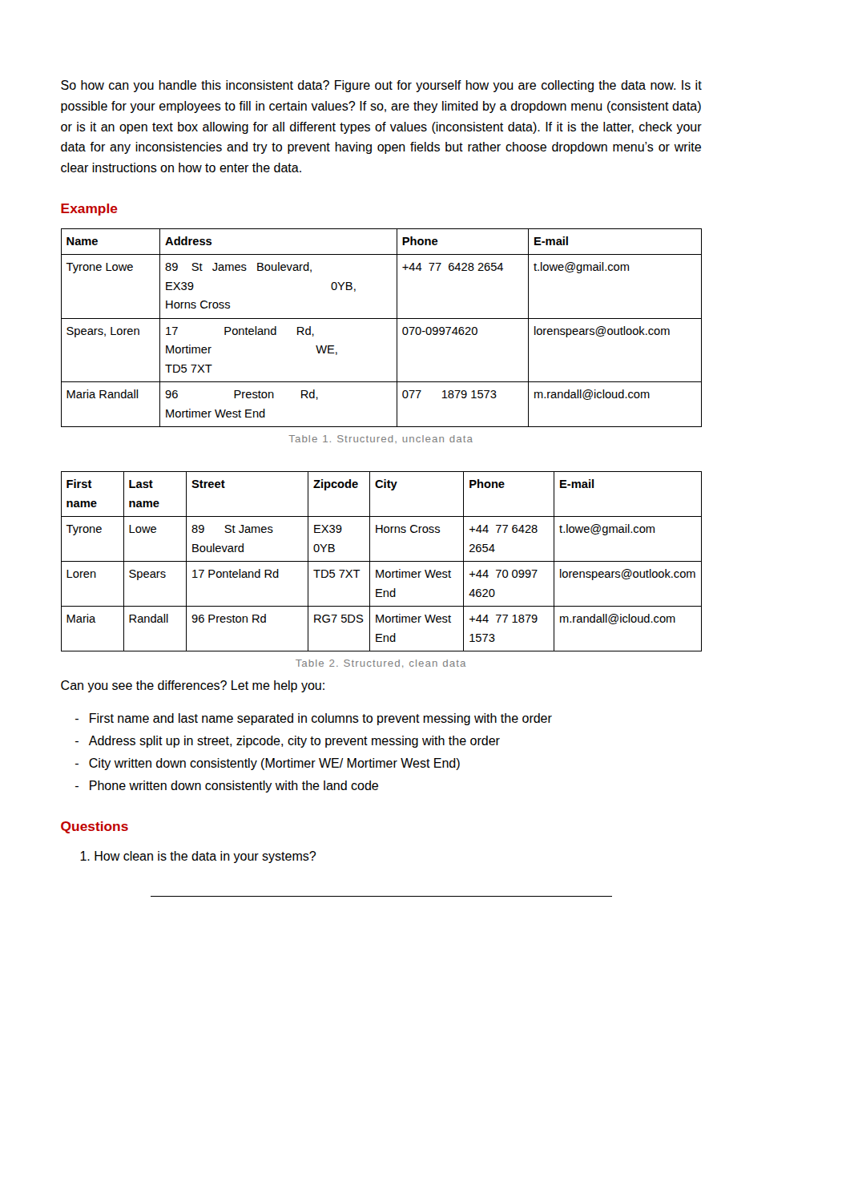So how can you handle this inconsistent data? Figure out for yourself how you are collecting the data now. Is it possible for your employees to fill in certain values? If so, are they limited by a dropdown menu (consistent data) or is it an open text box allowing for all different types of values (inconsistent data). If it is the latter, check your data for any inconsistencies and try to prevent having open fields but rather choose dropdown menu’s or write clear instructions on how to enter the data.
Example
Table 1. Structured, unclean data
| Name | Address | Phone | E-mail |
| --- | --- | --- | --- |
| Tyrone Lowe | 89 St James Boulevard, EX39 0YB, Horns Cross | +44 77 6428 2654 | t.lowe@gmail.com |
| Spears, Loren | 17 Ponteland Rd, Mortimer WE, TD5 7XT | 070-09974620 | lorenspears@outlook.com |
| Maria Randall | 96 Preston Rd, Mortimer West End | 077 1879 1573 | m.randall@icloud.com |
Table 2. Structured, clean data
| First name | Last name | Street | Zipcode | City | Phone | E-mail |
| --- | --- | --- | --- | --- | --- | --- |
| Tyrone | Lowe | 89 St James Boulevard | EX39 0YB | Horns Cross | +44 77 6428 2654 | t.lowe@gmail.com |
| Loren | Spears | 17 Ponteland Rd | TD5 7XT | Mortimer West End | +44 70 0997 4620 | lorenspears@outlook.com |
| Maria | Randall | 96 Preston Rd | RG7 5DS | Mortimer West End | +44 77 1879 1573 | m.randall@icloud.com |
Can you see the differences? Let me help you:
First name and last name separated in columns to prevent messing with the order
Address split up in street, zipcode, city to prevent messing with the order
City written down consistently (Mortimer WE/ Mortimer West End)
Phone written down consistently with the land code
Questions
How clean is the data in your systems?